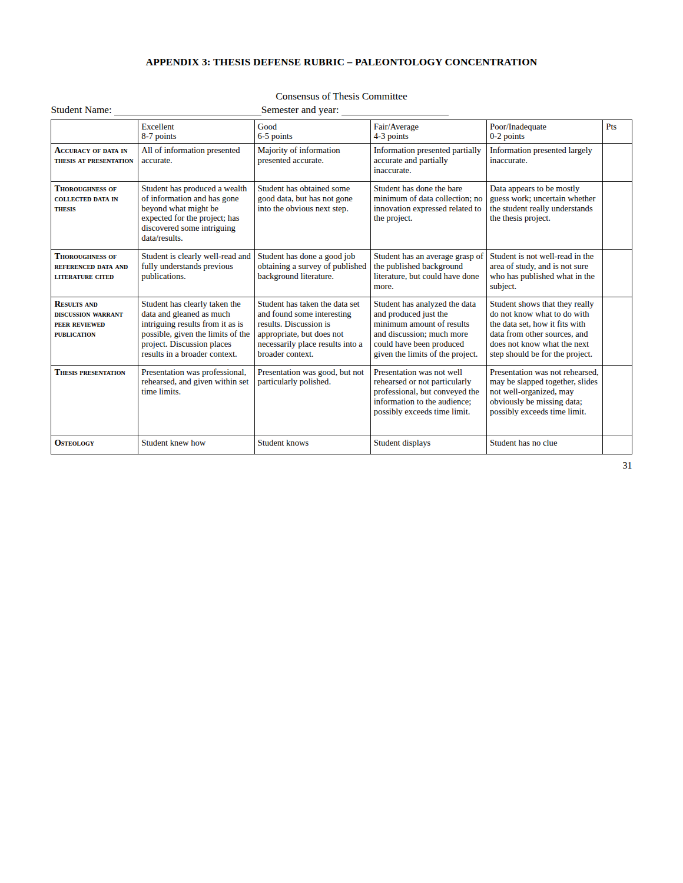APPENDIX 3: THESIS DEFENSE RUBRIC – PALEONTOLOGY CONCENTRATION
Consensus of Thesis Committee
Student Name: Semester and year:
| | Excellent 8-7 points | Good 6-5 points | Fair/Average 4-3 points | Poor/Inadequate 0-2 points | Pts |
| --- | --- | --- | --- | --- | --- |
| Accuracy of data in thesis at presentation | All of information presented accurate. | Majority of information presented accurate. | Information presented partially accurate and partially inaccurate. | Information presented largely inaccurate. | |
| Thoroughness of collected data in thesis | Student has produced a wealth of information and has gone beyond what might be expected for the project; has discovered some intriguing data/results. | Student has obtained some good data, but has not gone into the obvious next step. | Student has done the bare minimum of data collection; no innovation expressed related to the project. | Data appears to be mostly guess work; uncertain whether the student really understands the thesis project. | |
| Thoroughness of referenced data and literature cited | Student is clearly well-read and fully understands previous publications. | Student has done a good job obtaining a survey of published background literature. | Student has an average grasp of the published background literature, but could have done more. | Student is not well-read in the area of study, and is not sure who has published what in the subject. | |
| Results and discussion warrant peer reviewed publication | Student has clearly taken the data and gleaned as much intriguing results from it as is possible, given the limits of the project. Discussion places results in a broader context. | Student has taken the data set and found some interesting results. Discussion is appropriate, but does not necessarily place results into a broader context. | Student has analyzed the data and produced just the minimum amount of results and discussion; much more could have been produced given the limits of the project. | Student shows that they really do not know what to do with the data set, how it fits with data from other sources, and does not know what the next step should be for the project. | |
| Thesis presentation | Presentation was professional, rehearsed, and given within set time limits. | Presentation was good, but not particularly polished. | Presentation was not well rehearsed or not particularly professional, but conveyed the information to the audience; possibly exceeds time limit. | Presentation was not rehearsed, may be slapped together, slides not well-organized, may obviously be missing data; possibly exceeds time limit. | |
| Osteology | Student knew how | Student knows | Student displays | Student has no clue | |
31